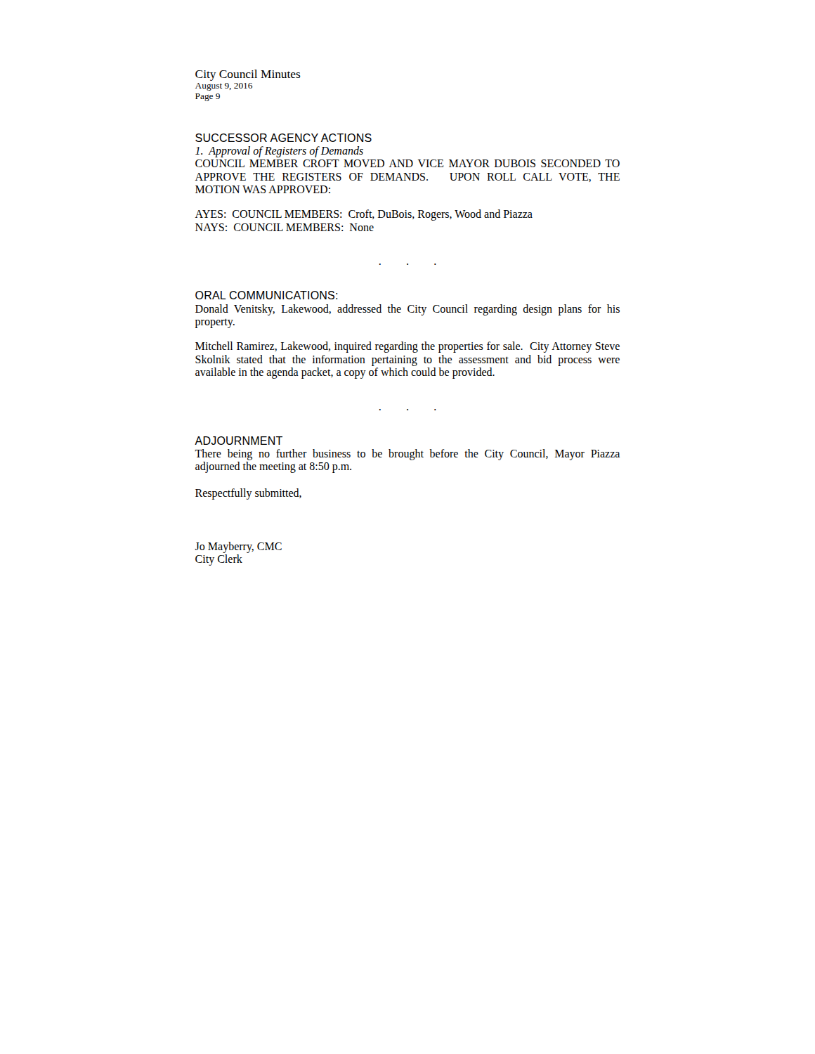City Council Minutes
August 9, 2016
Page 9
SUCCESSOR AGENCY ACTIONS
1. Approval of Registers of Demands
COUNCIL MEMBER CROFT MOVED AND VICE MAYOR DUBOIS SECONDED TO APPROVE THE REGISTERS OF DEMANDS. UPON ROLL CALL VOTE, THE MOTION WAS APPROVED:
AYES: COUNCIL MEMBERS: Croft, DuBois, Rogers, Wood and Piazza
NAYS: COUNCIL MEMBERS: None
...
ORAL COMMUNICATIONS:
Donald Venitsky, Lakewood, addressed the City Council regarding design plans for his property.
Mitchell Ramirez, Lakewood, inquired regarding the properties for sale. City Attorney Steve Skolnik stated that the information pertaining to the assessment and bid process were available in the agenda packet, a copy of which could be provided.
...
ADJOURNMENT
There being no further business to be brought before the City Council, Mayor Piazza adjourned the meeting at 8:50 p.m.
Respectfully submitted,
Jo Mayberry, CMC
City Clerk